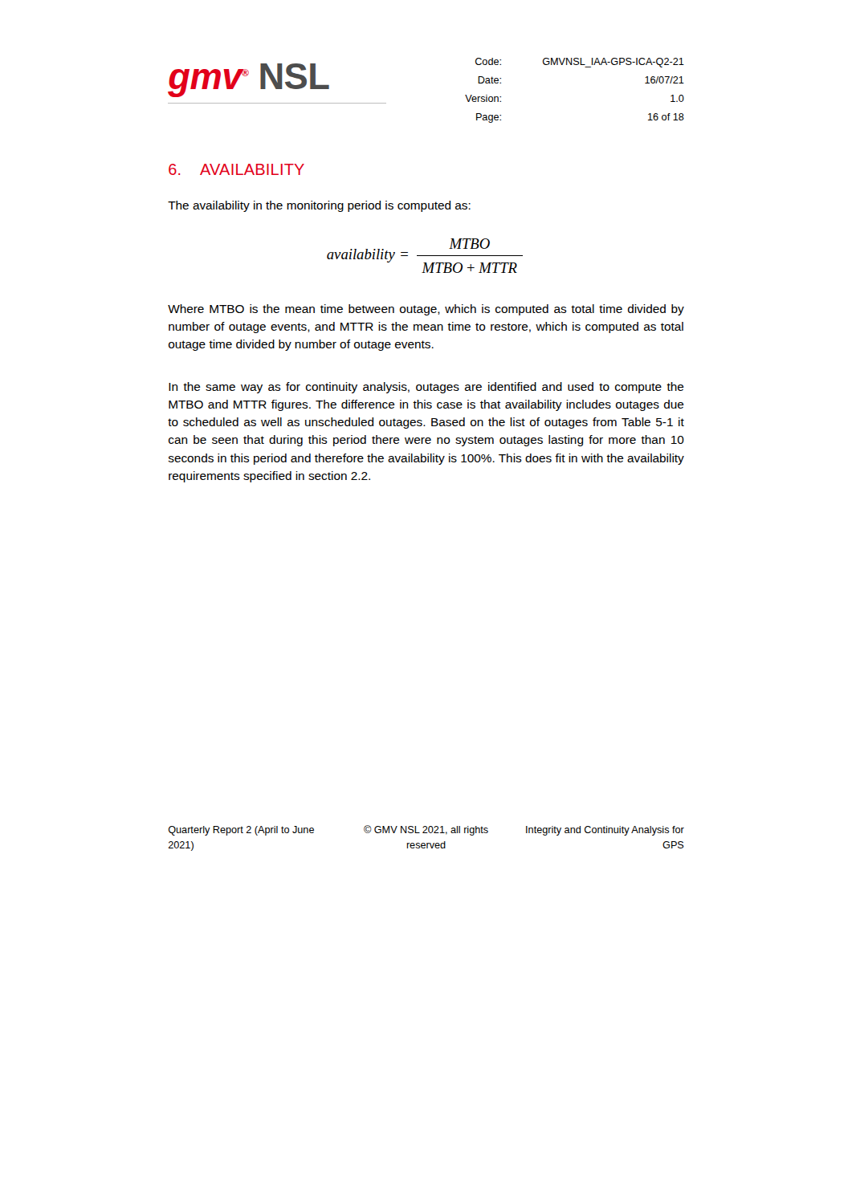gmv® NSL
| Code: | GMVNSL_IAA-GPS-ICA-Q2-21 |
| Date: | 16/07/21 |
| Version: | 1.0 |
| Page: | 16 of 18 |
6. AVAILABILITY
The availability in the monitoring period is computed as:
availability=MTBO MTBO + MTTR
Where MTBO is the mean time between outage, which is computed as total time divided by number of outage events, and MTTR is the mean time to restore, which is computed as total outage time divided by number of outage events.
In the same way as for continuity analysis, outages are identified and used to compute the MTBO and MTTR figures. The difference in this case is that availability includes outages due to scheduled as well as unscheduled outages. Based on the list of outages from Table 5-1 it can be seen that during this period there were no system outages lasting for more than 10 seconds in this period and therefore the availability is 100%. This does fit in with the availability requirements specified in section 2.2.
Quarterly Report 2 (April to June 2021)
© GMV NSL 2021, all rights reserved
Integrity and Continuity Analysis for GPS